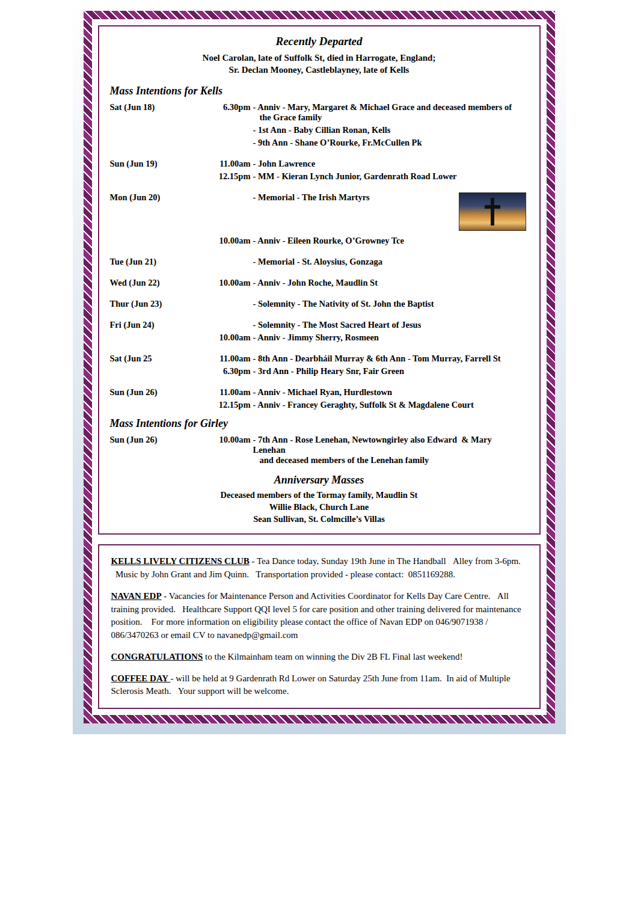Recently Departed
Noel Carolan, late of Suffolk St, died in Harrogate, England;
Sr. Declan Mooney, Castleblayney, late of Kells
Mass Intentions for Kells
| Sat (Jun 18) | 6.30pm | - Anniv - Mary, Margaret & Michael Grace and deceased members of the Grace family |
| | | - 1st Ann - Baby Cillian Ronan, Kells |
| | | - 9th Ann - Shane O’Rourke, Fr.McCullen Pk |
| Sun (Jun 19) | 11.00am | - John Lawrence |
| | 12.15pm | - MM - Kieran Lynch Junior, Gardenrath Road Lower |
| Mon (Jun 20) | | - Memorial - The Irish Martyrs |
| | 10.00am | - Anniv - Eileen Rourke, O’Growney Tce |
| Tue (Jun 21) | | - Memorial - St. Aloysius, Gonzaga |
| Wed (Jun 22) | 10.00am | - Anniv - John Roche, Maudlin St |
| Thur (Jun 23) | | - Solemnity - The Nativity of St. John the Baptist |
| Fri (Jun 24) | | - Solemnity - The Most Sacred Heart of Jesus |
| | 10.00am | - Anniv - Jimmy Sherry, Rosmeen |
| Sat (Jun 25 | 11.00am | - 8th Ann - Dearbháil Murray & 6th Ann - Tom Murray, Farrell St |
| | 6.30pm | - 3rd Ann - Philip Heary Snr, Fair Green |
| Sun (Jun 26) | 11.00am | - Anniv - Michael Ryan, Hurdlestown |
| | 12.15pm | - Anniv - Francey Geraghty, Suffolk St & Magdalene Court |
Mass Intentions for Girley
| Sun (Jun 26) | 10.00am | - 7th Ann - Rose Lenehan, Newtowngirley also Edward & Mary Lenehan and deceased members of the Lenehan family |
Anniversary Masses
Deceased members of the Tormay family, Maudlin St
Willie Black, Church Lane
Sean Sullivan, St. Colmcille’s Villas
KELLS LIVELY CITIZENS CLUB - Tea Dance today, Sunday 19th June in The Handball Alley from 3-6pm. Music by John Grant and Jim Quinn. Transportation provided - please contact: 0851169288.
NAVAN EDP - Vacancies for Maintenance Person and Activities Coordinator for Kells Day Care Centre. All training provided. Healthcare Support QQI level 5 for care position and other training delivered for maintenance position. For more information on eligibility please contact the office of Navan EDP on 046/9071938 / 086/3470263 or email CV to navanedp@gmail.com
CONGRATULATIONS to the Kilmainham team on winning the Div 2B FL Final last weekend!
COFFEE DAY - will be held at 9 Gardenrath Rd Lower on Saturday 25th June from 11am. In aid of Multiple Sclerosis Meath. Your support will be welcome.